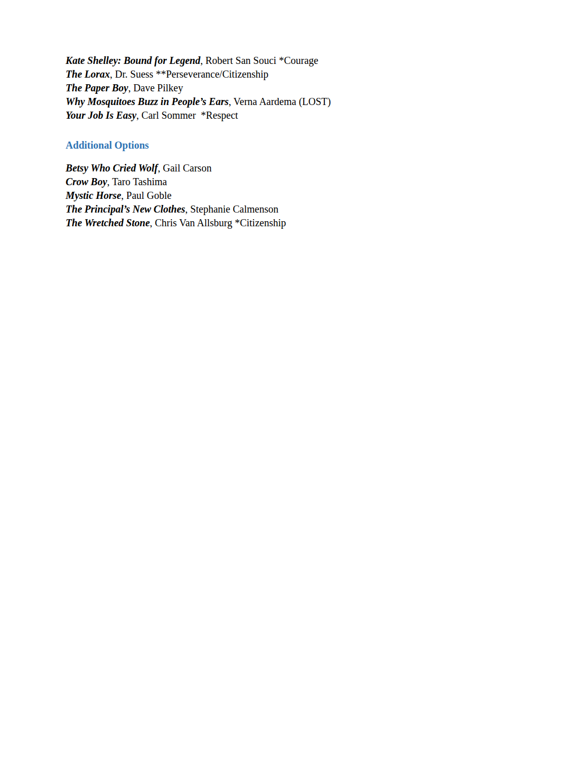Kate Shelley: Bound for Legend, Robert San Souci *Courage
The Lorax, Dr. Suess **Perseverance/Citizenship
The Paper Boy, Dave Pilkey
Why Mosquitoes Buzz in People’s Ears, Verna Aardema (LOST)
Your Job Is Easy, Carl Sommer *Respect
Additional Options
Betsy Who Cried Wolf, Gail Carson
Crow Boy, Taro Tashima
Mystic Horse, Paul Goble
The Principal’s New Clothes, Stephanie Calmenson
The Wretched Stone, Chris Van Allsburg *Citizenship